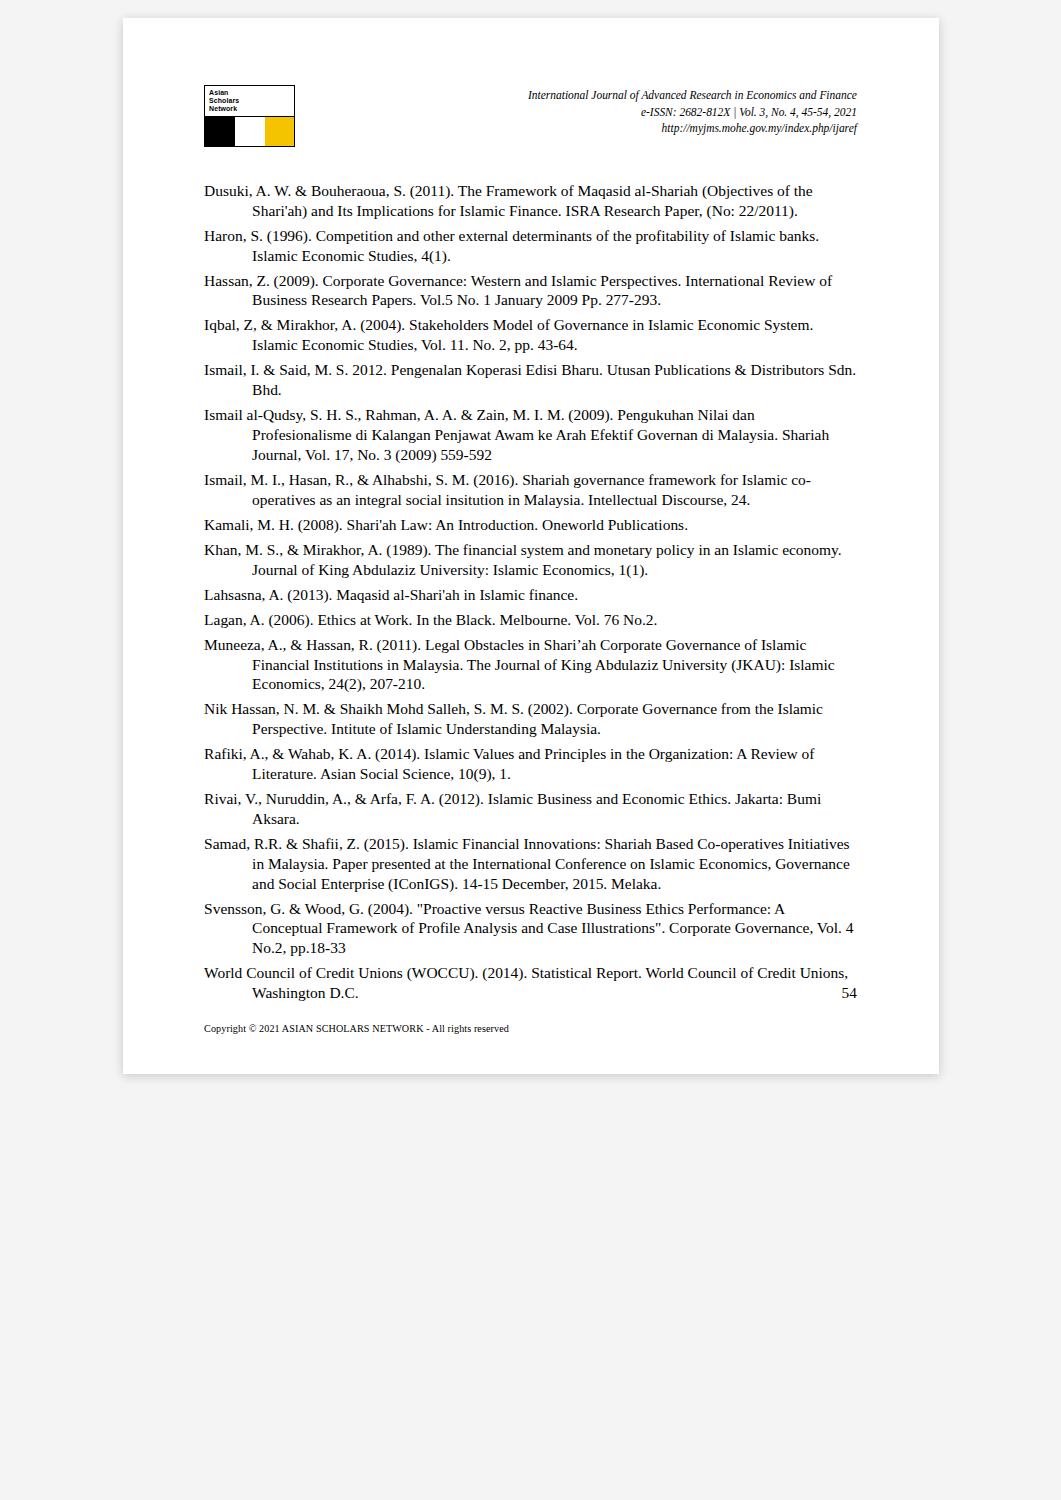Asian
Scholars
Network
International Journal of Advanced Research in Economics and Finance
e-ISSN: 2682-812X | Vol. 3, No. 4, 45-54, 2021
http://myjms.mohe.gov.my/index.php/ijaref
Dusuki, A. W. & Bouheraoua, S. (2011). The Framework of Maqasid al-Shariah (Objectives of the Shari'ah) and Its Implications for Islamic Finance. ISRA Research Paper, (No: 22/2011).
Haron, S. (1996). Competition and other external determinants of the profitability of Islamic banks. Islamic Economic Studies, 4(1).
Hassan, Z. (2009). Corporate Governance: Western and Islamic Perspectives. International Review of Business Research Papers. Vol.5 No. 1 January 2009 Pp. 277-293.
Iqbal, Z, & Mirakhor, A. (2004). Stakeholders Model of Governance in Islamic Economic System. Islamic Economic Studies, Vol. 11. No. 2, pp. 43-64.
Ismail, I. & Said, M. S. 2012. Pengenalan Koperasi Edisi Bharu. Utusan Publications & Distributors Sdn. Bhd.
Ismail al-Qudsy, S. H. S., Rahman, A. A. & Zain, M. I. M. (2009). Pengukuhan Nilai dan Profesionalisme di Kalangan Penjawat Awam ke Arah Efektif Governan di Malaysia. Shariah Journal, Vol. 17, No. 3 (2009) 559-592
Ismail, M. I., Hasan, R., & Alhabshi, S. M. (2016). Shariah governance framework for Islamic co-operatives as an integral social insitution in Malaysia. Intellectual Discourse, 24.
Kamali, M. H. (2008). Shari'ah Law: An Introduction. Oneworld Publications.
Khan, M. S., & Mirakhor, A. (1989). The financial system and monetary policy in an Islamic economy. Journal of King Abdulaziz University: Islamic Economics, 1(1).
Lahsasna, A. (2013). Maqasid al-Shari'ah in Islamic finance.
Lagan, A. (2006). Ethics at Work. In the Black. Melbourne. Vol. 76 No.2.
Muneeza, A., & Hassan, R. (2011). Legal Obstacles in Shari’ah Corporate Governance of Islamic Financial Institutions in Malaysia. The Journal of King Abdulaziz University (JKAU): Islamic Economics, 24(2), 207-210.
Nik Hassan, N. M. & Shaikh Mohd Salleh, S. M. S. (2002). Corporate Governance from the Islamic Perspective. Intitute of Islamic Understanding Malaysia.
Rafiki, A., & Wahab, K. A. (2014). Islamic Values and Principles in the Organization: A Review of Literature. Asian Social Science, 10(9), 1.
Rivai, V., Nuruddin, A., & Arfa, F. A. (2012). Islamic Business and Economic Ethics. Jakarta: Bumi Aksara.
Samad, R.R. & Shafii, Z. (2015). Islamic Financial Innovations: Shariah Based Co-operatives Initiatives in Malaysia. Paper presented at the International Conference on Islamic Economics, Governance and Social Enterprise (IConIGS). 14-15 December, 2015. Melaka.
Svensson, G. & Wood, G. (2004). "Proactive versus Reactive Business Ethics Performance: A Conceptual Framework of Profile Analysis and Case Illustrations". Corporate Governance, Vol. 4 No.2, pp.18-33
World Council of Credit Unions (WOCCU). (2014). Statistical Report. World Council of Credit Unions, Washington D.C.
54
Copyright © 2021 ASIAN SCHOLARS NETWORK - All rights reserved